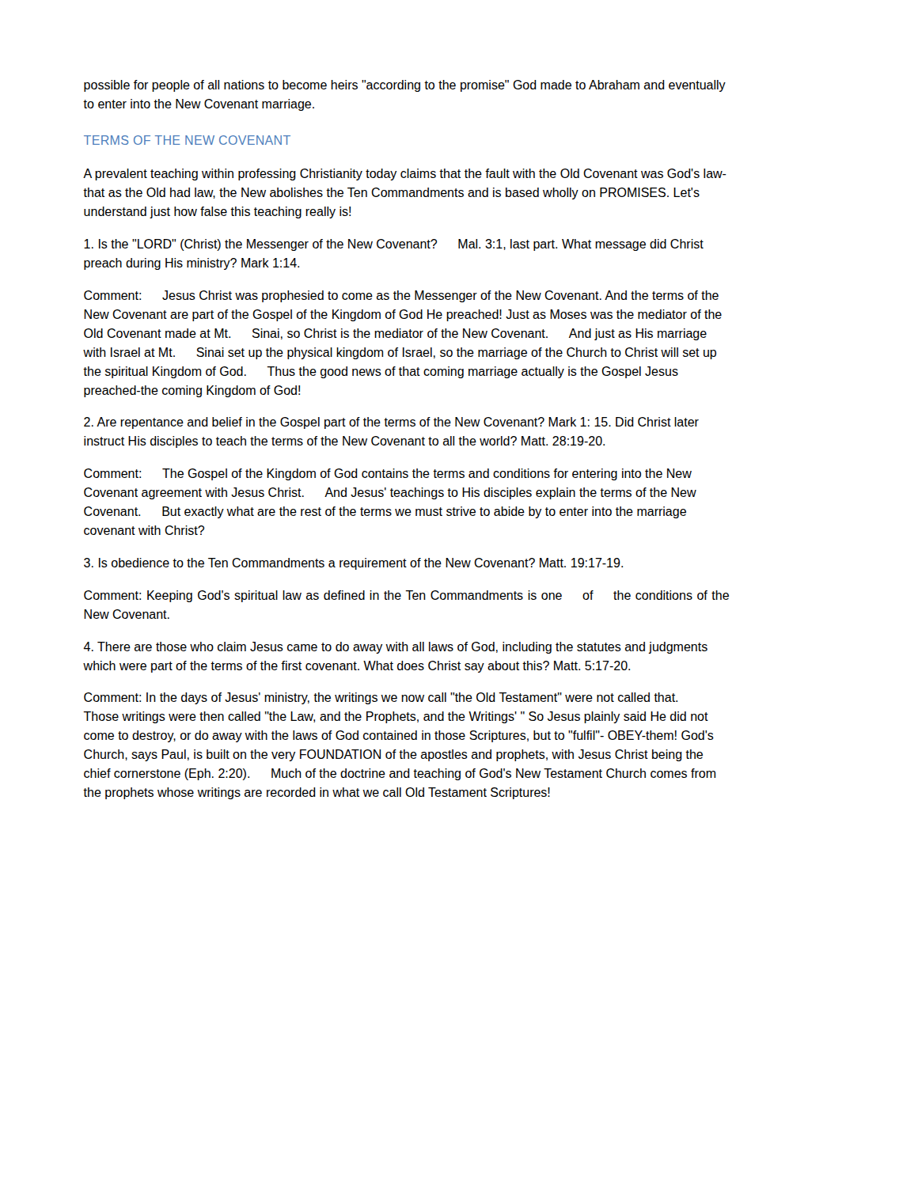possible for people of all nations to become heirs "according to the promise" God made to Abraham and eventually to enter into the New Covenant marriage.
TERMS OF THE NEW COVENANT
A prevalent teaching within professing Christianity today claims that the fault with the Old Covenant was God's law-that as the Old had law, the New abolishes the Ten Commandments and is based wholly on PROMISES. Let's understand just how false this teaching really is!
1. Is the "LORD" (Christ) the Messenger of the New Covenant? Mal. 3:1, last part. What message did Christ preach during His ministry? Mark 1:14.
Comment: Jesus Christ was prophesied to come as the Messenger of the New Covenant. And the terms of the New Covenant are part of the Gospel of the Kingdom of God He preached! Just as Moses was the mediator of the Old Covenant made at Mt. Sinai, so Christ is the mediator of the New Covenant. And just as His marriage with Israel at Mt. Sinai set up the physical kingdom of Israel, so the marriage of the Church to Christ will set up the spiritual Kingdom of God. Thus the good news of that coming marriage actually is the Gospel Jesus preached-the coming Kingdom of God!
2. Are repentance and belief in the Gospel part of the terms of the New Covenant? Mark 1: 15. Did Christ later instruct His disciples to teach the terms of the New Covenant to all the world? Matt. 28:19-20.
Comment: The Gospel of the Kingdom of God contains the terms and conditions for entering into the New Covenant agreement with Jesus Christ. And Jesus' teachings to His disciples explain the terms of the New Covenant. But exactly what are the rest of the terms we must strive to abide by to enter into the marriage covenant with Christ?
3. Is obedience to the Ten Commandments a requirement of the New Covenant? Matt. 19:17-19.
Comment: Keeping God's spiritual law as defined in the Ten Commandments is one of the conditions of the New Covenant.
4. There are those who claim Jesus came to do away with all laws of God, including the statutes and judgments which were part of the terms of the first covenant. What does Christ say about this? Matt. 5:17-20.
Comment: In the days of Jesus' ministry, the writings we now call "the Old Testament" were not called that. Those writings were then called "the Law, and the Prophets, and the Writings' " So Jesus plainly said He did not come to destroy, or do away with the laws of God contained in those Scriptures, but to "fulfil"- OBEY-them! God's Church, says Paul, is built on the very FOUNDATION of the apostles and prophets, with Jesus Christ being the chief cornerstone (Eph. 2:20). Much of the doctrine and teaching of God's New Testament Church comes from the prophets whose writings are recorded in what we call Old Testament Scriptures!